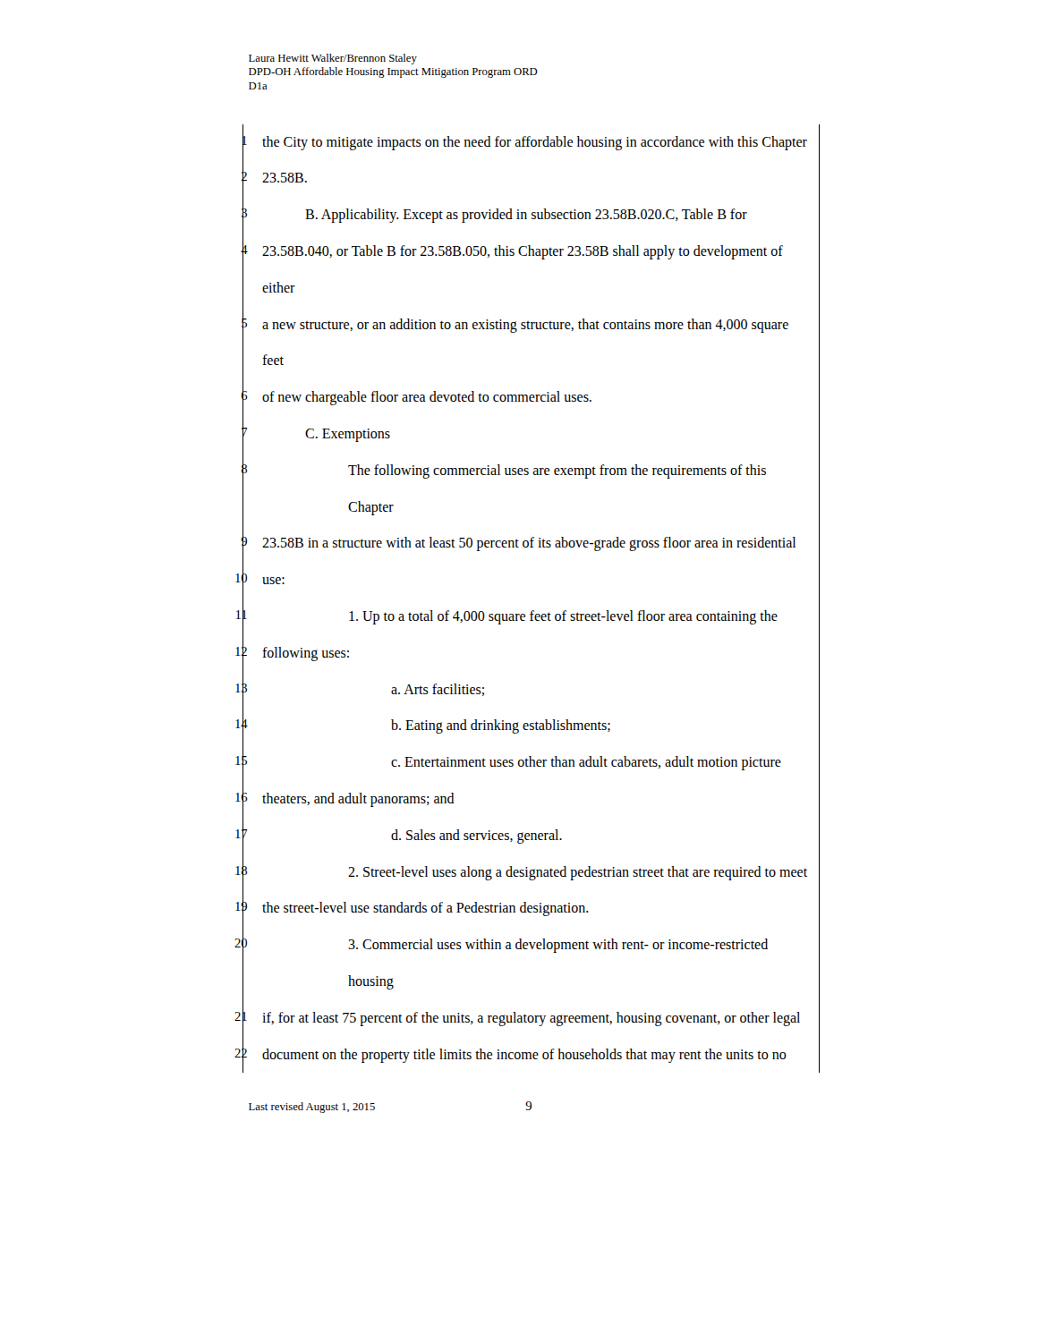Laura Hewitt Walker/Brennon Staley
DPD-OH Affordable Housing Impact Mitigation Program ORD
D1a
the City to mitigate impacts on the need for affordable housing in accordance with this Chapter
23.58B.
B. Applicability. Except as provided in subsection 23.58B.020.C, Table B for
23.58B.040, or Table B for 23.58B.050, this Chapter 23.58B shall apply to development of either
a new structure, or an addition to an existing structure, that contains more than 4,000 square feet
of new chargeable floor area devoted to commercial uses.
C. Exemptions
The following commercial uses are exempt from the requirements of this Chapter
23.58B in a structure with at least 50 percent of its above-grade gross floor area in residential
use:
1. Up to a total of 4,000 square feet of street-level floor area containing the
following uses:
a. Arts facilities;
b. Eating and drinking establishments;
c. Entertainment uses other than adult cabarets, adult motion picture
theaters, and adult panorams; and
d. Sales and services, general.
2. Street-level uses along a designated pedestrian street that are required to meet
the street-level use standards of a Pedestrian designation.
3. Commercial uses within a development with rent- or income-restricted housing
if, for at least 75 percent of the units, a regulatory agreement, housing covenant, or other legal
document on the property title limits the income of households that may rent the units to no
Last revised August 1, 2015 9